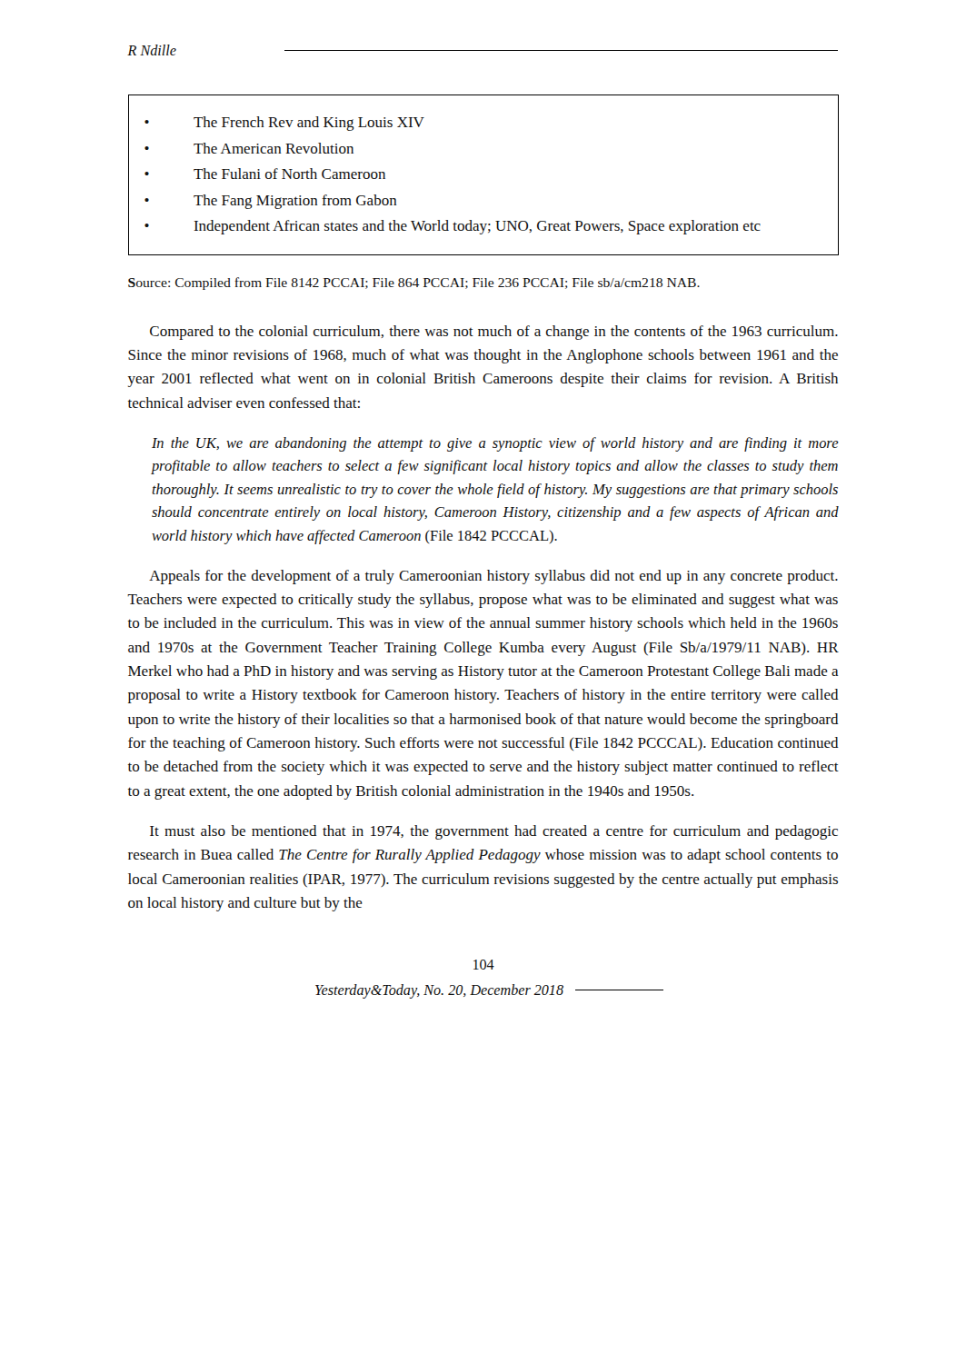R Ndille
•The French Rev and King Louis XIV
•The American Revolution
•The Fulani of North Cameroon
•The Fang Migration from Gabon
•Independent African states and the World today; UNO, Great Powers, Space exploration etc
Source: Compiled from File 8142 PCCAI; File 864 PCCAI; File 236 PCCAI; File sb/a/cm218 NAB.
Compared to the colonial curriculum, there was not much of a change in the contents of the 1963 curriculum. Since the minor revisions of 1968, much of what was thought in the Anglophone schools between 1961 and the year 2001 reflected what went on in colonial British Cameroons despite their claims for revision. A British technical adviser even confessed that:
In the UK, we are abandoning the attempt to give a synoptic view of world history and are finding it more profitable to allow teachers to select a few significant local history topics and allow the classes to study them thoroughly. It seems unrealistic to try to cover the whole field of history. My suggestions are that primary schools should concentrate entirely on local history, Cameroon History, citizenship and a few aspects of African and world history which have affected Cameroon (File 1842 PCCCAL).
Appeals for the development of a truly Cameroonian history syllabus did not end up in any concrete product. Teachers were expected to critically study the syllabus, propose what was to be eliminated and suggest what was to be included in the curriculum. This was in view of the annual summer history schools which held in the 1960s and 1970s at the Government Teacher Training College Kumba every August (File Sb/a/1979/11 NAB). HR Merkel who had a PhD in history and was serving as History tutor at the Cameroon Protestant College Bali made a proposal to write a History textbook for Cameroon history. Teachers of history in the entire territory were called upon to write the history of their localities so that a harmonised book of that nature would become the springboard for the teaching of Cameroon history. Such efforts were not successful (File 1842 PCCCAL). Education continued to be detached from the society which it was expected to serve and the history subject matter continued to reflect to a great extent, the one adopted by British colonial administration in the 1940s and 1950s.
It must also be mentioned that in 1974, the government had created a centre for curriculum and pedagogic research in Buea called The Centre for Rurally Applied Pedagogy whose mission was to adapt school contents to local Cameroonian realities (IPAR, 1977). The curriculum revisions suggested by the centre actually put emphasis on local history and culture but by the
104
Yesterday&Today, No. 20, December 2018